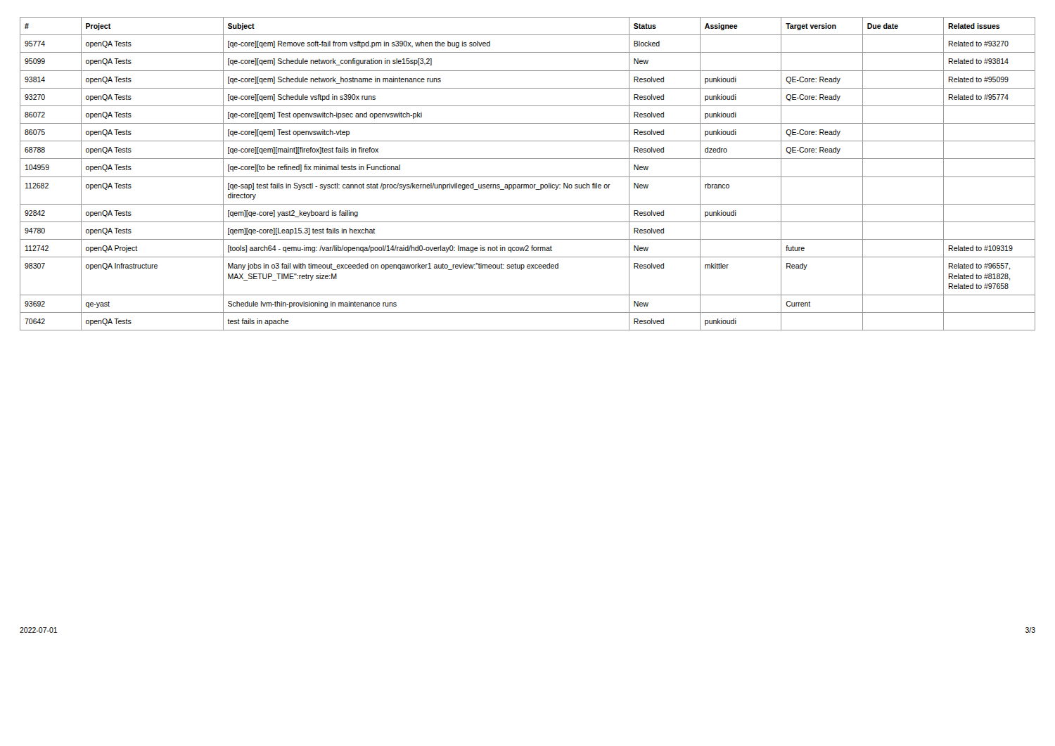| # | Project | Subject | Status | Assignee | Target version | Due date | Related issues |
| --- | --- | --- | --- | --- | --- | --- | --- |
| 95774 | openQA Tests | [qe-core][qem] Remove soft-fail from vsftpd.pm in s390x, when the bug is solved | Blocked | | | | Related to #93270 |
| 95099 | openQA Tests | [qe-core][qem] Schedule network_configuration in sle15sp[3,2] | New | | | | Related to #93814 |
| 93814 | openQA Tests | [qe-core][qem] Schedule network_hostname in maintenance runs | Resolved | punkioudi | QE-Core: Ready | | Related to #95099 |
| 93270 | openQA Tests | [qe-core][qem] Schedule vsftpd in s390x runs | Resolved | punkioudi | QE-Core: Ready | | Related to #95774 |
| 86072 | openQA Tests | [qe-core][qem] Test openvswitch-ipsec and openvswitch-pki | Resolved | punkioudi | | | |
| 86075 | openQA Tests | [qe-core][qem] Test openvswitch-vtep | Resolved | punkioudi | QE-Core: Ready | | |
| 68788 | openQA Tests | [qe-core][qem][maint][firefox]test fails in firefox | Resolved | dzedro | QE-Core: Ready | | |
| 104959 | openQA Tests | [qe-core][to be refined] fix minimal tests in Functional | New | | | | |
| 112682 | openQA Tests | [qe-sap] test fails in Sysctl - sysctl: cannot stat /proc/sys/kernel/unprivileged_userns_apparmor_policy: No such file or directory | New | rbranco | | | |
| 92842 | openQA Tests | [qem][qe-core] yast2_keyboard is failing | Resolved | punkioudi | | | |
| 94780 | openQA Tests | [qem][qe-core][Leap15.3] test fails in hexchat | Resolved | | | | |
| 112742 | openQA Project | [tools] aarch64 - qemu-img: /var/lib/openqa/pool/14/raid/hd0-overlay0: Image is not in qcow2 format | New | | future | | Related to #109319 |
| 98307 | openQA Infrastructure | Many jobs in o3 fail with timeout_exceeded on openqaworker1 auto_review:"timeout: setup exceeded MAX_SETUP_TIME":retry size:M | Resolved | mkittler | Ready | | Related to #96557, Related to #81828, Related to #97658 |
| 93692 | qe-yast | Schedule lvm-thin-provisioning in maintenance runs | New | | Current | | |
| 70642 | openQA Tests | test fails in apache | Resolved | punkioudi | | | |
2022-07-01 3/3